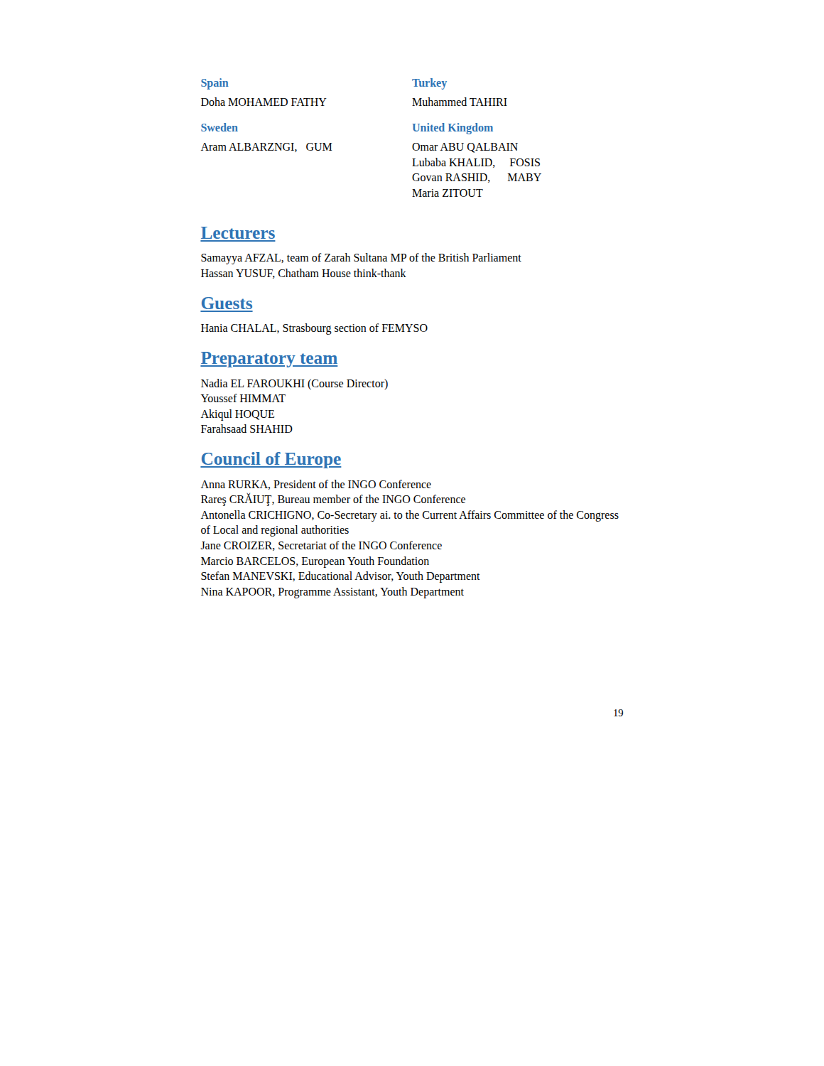| Spain Doha MOHAMED FATHY | Turkey Muhammed TAHIRI |
| Sweden Aram ALBARZNGI, GUM | United Kingdom Omar ABU QALBAIN Lubaba KHALID, FOSIS Govan RASHID, MABY Maria ZITOUT |
Lecturers
Samayya AFZAL, team of Zarah Sultana MP of the British Parliament
Hassan YUSUF, Chatham House think-thank
Guests
Hania CHALAL, Strasbourg section of FEMYSO
Preparatory team
Nadia EL FAROUKHI (Course Director)
Youssef HIMMAT
Akiqul HOQUE
Farahsaad SHAHID
Council of Europe
Anna RURKA, President of the INGO Conference
Rareş CRĂIUŢ, Bureau member of the INGO Conference
Antonella CRICHIGNO, Co-Secretary ai. to the Current Affairs Committee of the Congress of Local and regional authorities
Jane CROIZER, Secretariat of the INGO Conference
Marcio BARCELOS, European Youth Foundation
Stefan MANEVSKI, Educational Advisor, Youth Department
Nina KAPOOR, Programme Assistant, Youth Department
19